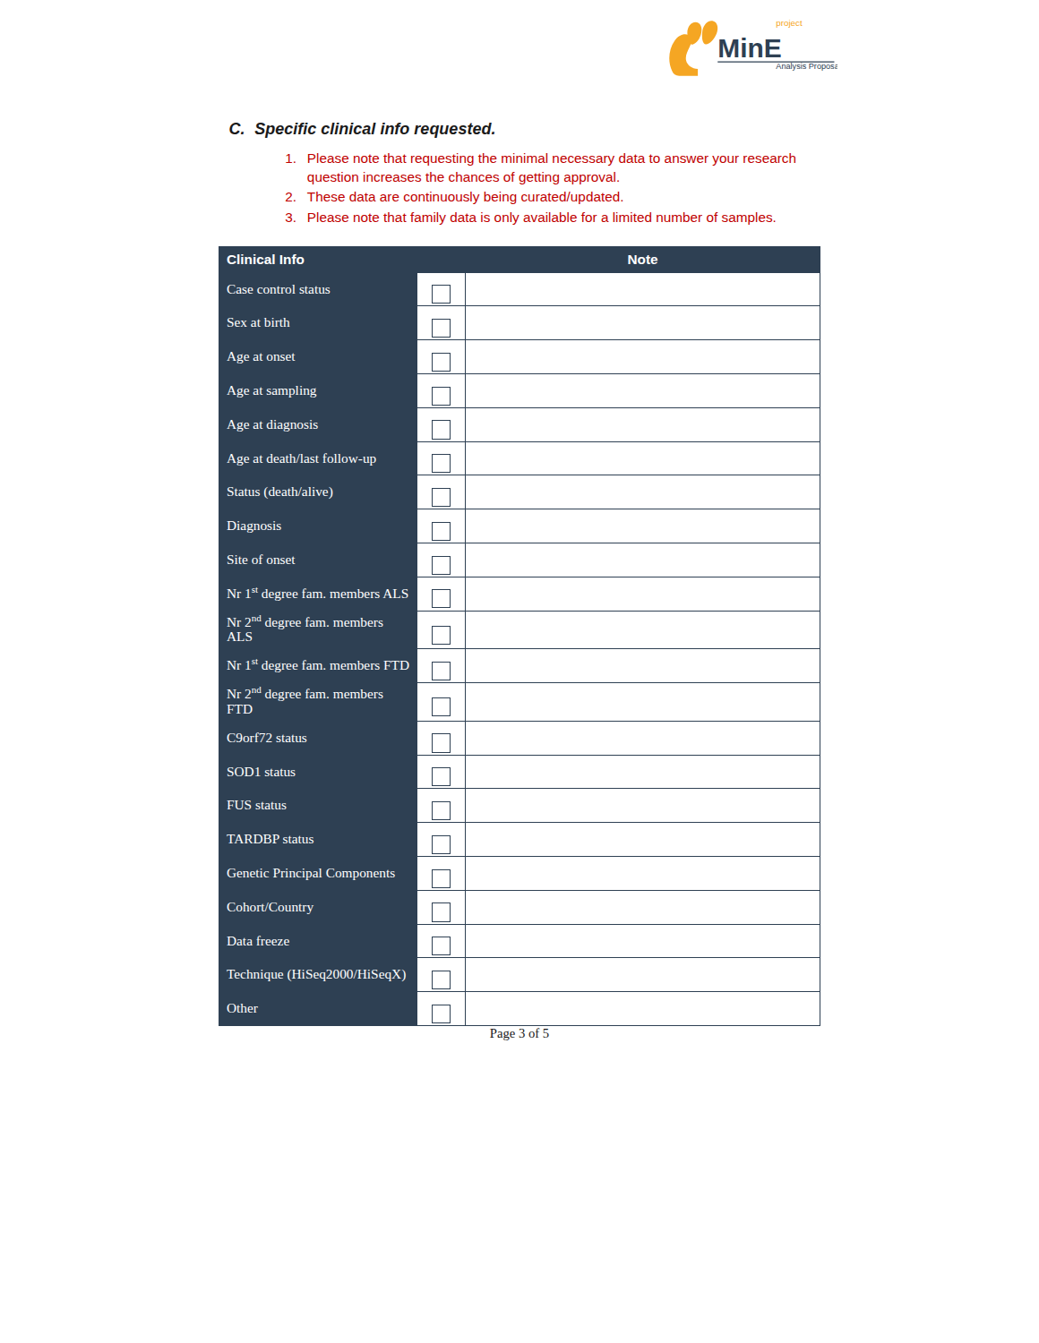project MinE Analysis Proposal
C. Specific clinical info requested.
Please note that requesting the minimal necessary data to answer your research question increases the chances of getting approval.
These data are continuously being curated/updated.
Please note that family data is only available for a limited number of samples.
| Clinical Info | | Note |
| --- | --- | --- |
| Case control status | | |
| Sex at birth | | |
| Age at onset | | |
| Age at sampling | | |
| Age at diagnosis | | |
| Age at death/last follow-up | | |
| Status (death/alive) | | |
| Diagnosis | | |
| Site of onset | | |
| Nr 1 st degree fam. members ALS | | |
| Nr 2 nd degree fam. members ALS | | |
| Nr 1 st degree fam. members FTD | | |
| Nr 2 nd degree fam. members FTD | | |
| C9orf72 status | | |
| SOD1 status | | |
| FUS status | | |
| TARDBP status | | |
| Genetic Principal Components | | |
| Cohort/Country | | |
| Data freeze | | |
| Technique (HiSeq2000/HiSeqX) | | |
| Other | | |
Page 3 of 5